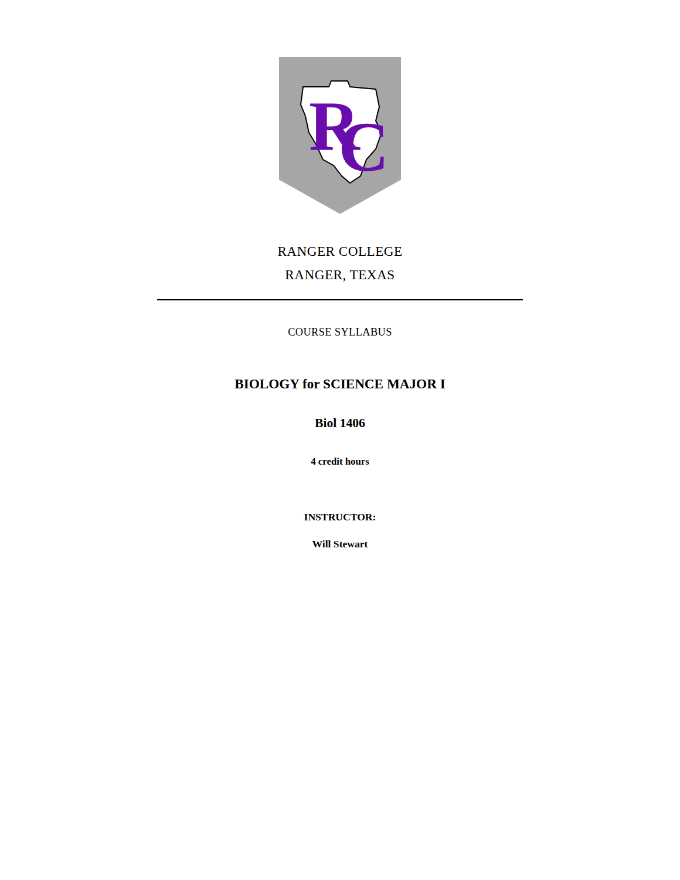R C
RANGER COLLEGE
RANGER, TEXAS
COURSE SYLLABUS
BIOLOGY for SCIENCE MAJOR I
Biol 1406
4 credit hours
INSTRUCTOR:
Will Stewart